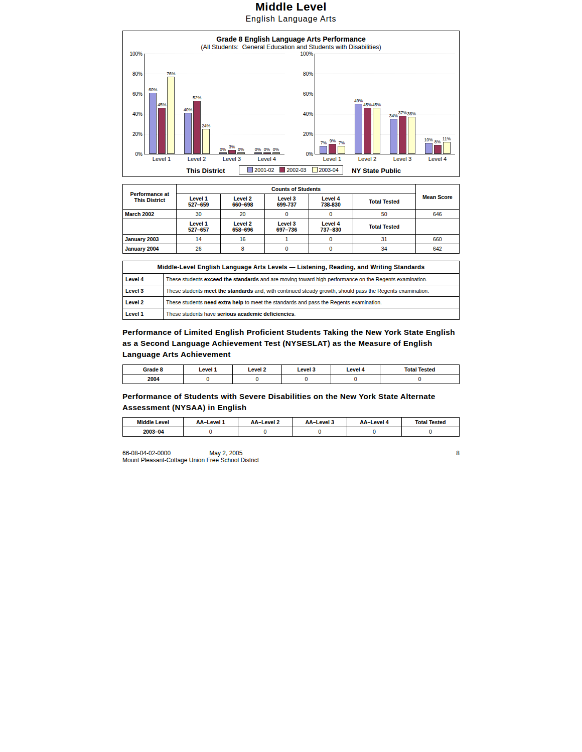Middle Level
English Language Arts
Grade 8 English Language Arts Performance
(All Students: General Education and Students with Disabilities)
100%
80%
60%
40%
20%
0%
60%
45%
76%
40%
52%
24%
0%
3%
0%
0%
0%
0%
Level 1
Level 2
Level 3
Level 4
This District
100%
80%
60%
40%
20%
0%
7%
9%
7%
49%
45%
45%
34%
37%
36%
10%
8%
11%
Level 1
Level 2
Level 3
Level 4
NY State Public
2001-02 2002-03 2003-04
| Performance at This District | Counts of Students | Mean Score |
| --- | --- | --- |
| Level 1 527–659 | Level 2 660–698 | Level 3 699-737 | Level 4 738-830 | Total Tested |
| March 2002 | 30 | 20 | 0 | 0 | 50 | 646 |
| | Level 1 527–657 | Level 2 658–696 | Level 3 697–736 | Level 4 737–830 | Total Tested | |
| January 2003 | 14 | 16 | 1 | 0 | 31 | 660 |
| January 2004 | 26 | 8 | 0 | 0 | 34 | 642 |
| Middle-Level English Language Arts Levels — Listening, Reading, and Writing Standards |
| --- |
| Level 4 | These students exceed the standards and are moving toward high performance on the Regents examination. |
| Level 3 | These students meet the standards and, with continued steady growth, should pass the Regents examination. |
| Level 2 | These students need extra help to meet the standards and pass the Regents examination. |
| Level 1 | These students have serious academic deficiencies . |
Performance of Limited English Proficient Students Taking the New York State English as a Second Language Achievement Test (NYSESLAT) as the Measure of English Language Arts Achievement
| Grade 8 | Level 1 | Level 2 | Level 3 | Level 4 | Total Tested |
| --- | --- | --- | --- | --- | --- |
| 2004 | 0 | 0 | 0 | 0 | 0 |
Performance of Students with Severe Disabilities on the New York State Alternate Assessment (NYSAA) in English
| Middle Level | AA–Level 1 | AA–Level 2 | AA–Level 3 | AA–Level 4 | Total Tested |
| --- | --- | --- | --- | --- | --- |
| 2003–04 | 0 | 0 | 0 | 0 | 0 |
8
66-08-04-02-0000 May 2, 2005
Mount Pleasant-Cottage Union Free School District